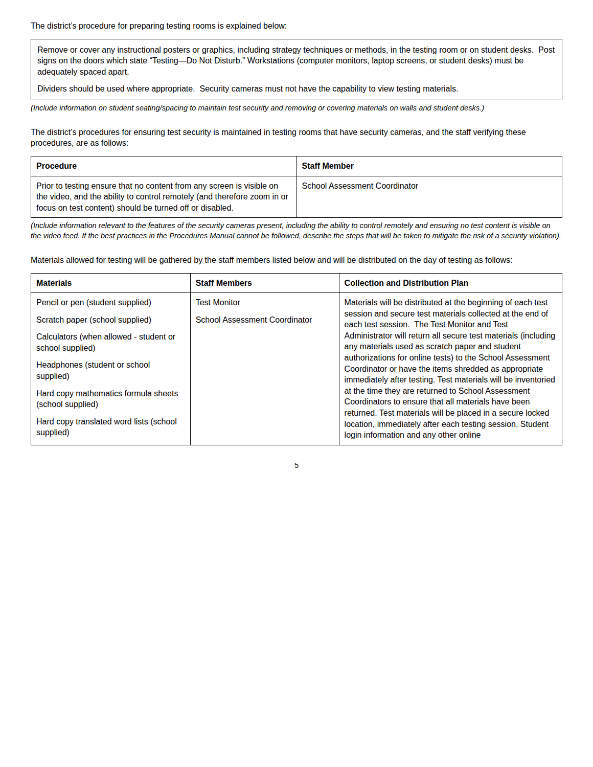The district’s procedure for preparing testing rooms is explained below:
Remove or cover any instructional posters or graphics, including strategy techniques or methods, in the testing room or on student desks. Post signs on the doors which state “Testing—Do Not Disturb.” Workstations (computer monitors, laptop screens, or student desks) must be adequately spaced apart.
Dividers should be used where appropriate. Security cameras must not have the capability to view testing materials.
(Include information on student seating/spacing to maintain test security and removing or covering materials on walls and student desks.)
The district’s procedures for ensuring test security is maintained in testing rooms that have security cameras, and the staff verifying these procedures, are as follows:
| Procedure | Staff Member |
| --- | --- |
| Prior to testing ensure that no content from any screen is visible on the video, and the ability to control remotely (and therefore zoom in or focus on test content) should be turned off or disabled. | School Assessment Coordinator |
(Include information relevant to the features of the security cameras present, including the ability to control remotely and ensuring no test content is visible on the video feed. If the best practices in the Procedures Manual cannot be followed, describe the steps that will be taken to mitigate the risk of a security violation).
Materials allowed for testing will be gathered by the staff members listed below and will be distributed on the day of testing as follows:
| Materials | Staff Members | Collection and Distribution Plan |
| --- | --- | --- |
| Pencil or pen (student supplied) Scratch paper (school supplied) Calculators (when allowed - student or school supplied) Headphones (student or school supplied) Hard copy mathematics formula sheets (school supplied) Hard copy translated word lists (school supplied) | Test Monitor School Assessment Coordinator | Materials will be distributed at the beginning of each test session and secure test materials collected at the end of each test session. The Test Monitor and Test Administrator will return all secure test materials (including any materials used as scratch paper and student authorizations for online tests) to the School Assessment Coordinator or have the items shredded as appropriate immediately after testing. Test materials will be inventoried at the time they are returned to School Assessment Coordinators to ensure that all materials have been returned. Test materials will be placed in a secure locked location, immediately after each testing session. Student login information and any other online |
5